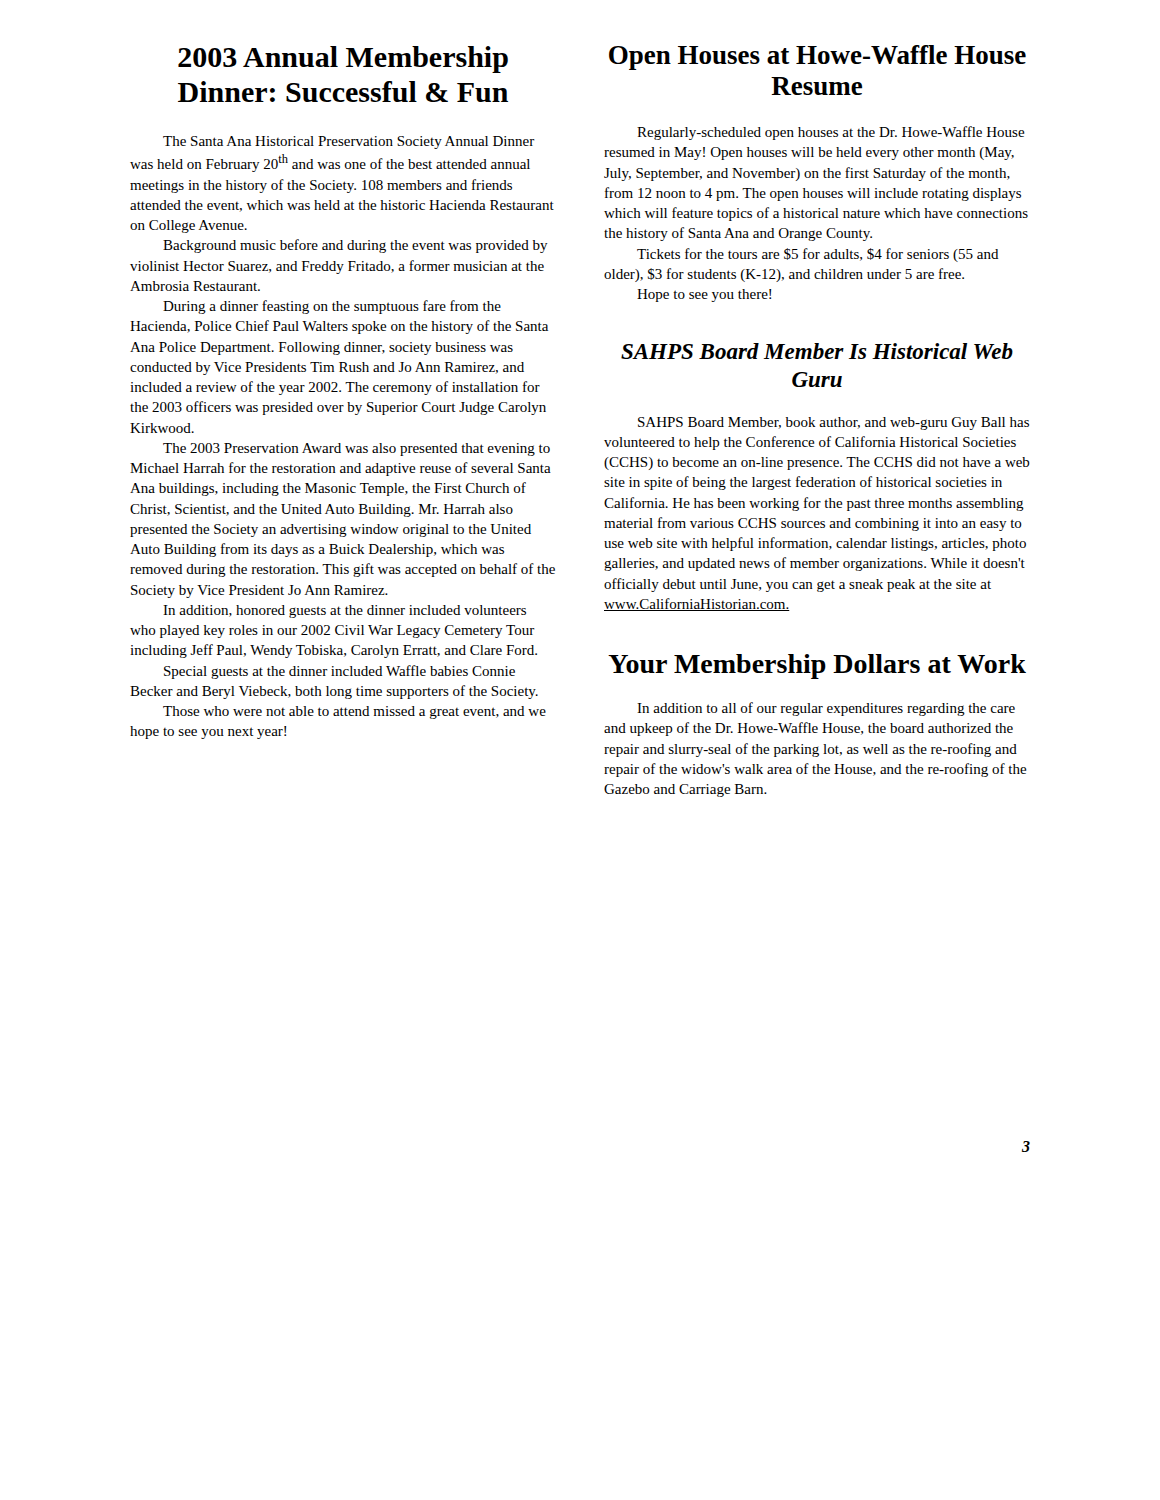2003 Annual Membership Dinner: Successful & Fun
The Santa Ana Historical Preservation Society Annual Dinner was held on February 20th and was one of the best attended annual meetings in the history of the Society. 108 members and friends attended the event, which was held at the historic Hacienda Restaurant on College Avenue.
Background music before and during the event was provided by violinist Hector Suarez, and Freddy Fritado, a former musician at the Ambrosia Restaurant.
During a dinner feasting on the sumptuous fare from the Hacienda, Police Chief Paul Walters spoke on the history of the Santa Ana Police Department. Following dinner, society business was conducted by Vice Presidents Tim Rush and Jo Ann Ramirez, and included a review of the year 2002. The ceremony of installation for the 2003 officers was presided over by Superior Court Judge Carolyn Kirkwood.
The 2003 Preservation Award was also presented that evening to Michael Harrah for the restoration and adaptive reuse of several Santa Ana buildings, including the Masonic Temple, the First Church of Christ, Scientist, and the United Auto Building. Mr. Harrah also presented the Society an advertising window original to the United Auto Building from its days as a Buick Dealership, which was removed during the restoration. This gift was accepted on behalf of the Society by Vice President Jo Ann Ramirez.
In addition, honored guests at the dinner included volunteers who played key roles in our 2002 Civil War Legacy Cemetery Tour including Jeff Paul, Wendy Tobiska, Carolyn Erratt, and Clare Ford.
Special guests at the dinner included Waffle babies Connie Becker and Beryl Viebeck, both long time supporters of the Society.
Those who were not able to attend missed a great event, and we hope to see you next year!
Open Houses at Howe-Waffle House Resume
Regularly-scheduled open houses at the Dr. Howe-Waffle House resumed in May! Open houses will be held every other month (May, July, September, and November) on the first Saturday of the month, from 12 noon to 4 pm. The open houses will include rotating displays which will feature topics of a historical nature which have connections the history of Santa Ana and Orange County.
Tickets for the tours are $5 for adults, $4 for seniors (55 and older), $3 for students (K-12), and children under 5 are free.
Hope to see you there!
SAHPS Board Member Is Historical Web Guru
SAHPS Board Member, book author, and web-guru Guy Ball has volunteered to help the Conference of California Historical Societies (CCHS) to become an on-line presence. The CCHS did not have a web site in spite of being the largest federation of historical societies in California. He has been working for the past three months assembling material from various CCHS sources and combining it into an easy to use web site with helpful information, calendar listings, articles, photo galleries, and updated news of member organizations. While it doesn't officially debut until June, you can get a sneak peak at the site at www.CaliforniaHistorian.com.
Your Membership Dollars at Work
In addition to all of our regular expenditures regarding the care and upkeep of the Dr. Howe-Waffle House, the board authorized the repair and slurry-seal of the parking lot, as well as the re-roofing and repair of the widow's walk area of the House, and the re-roofing of the Gazebo and Carriage Barn.
3